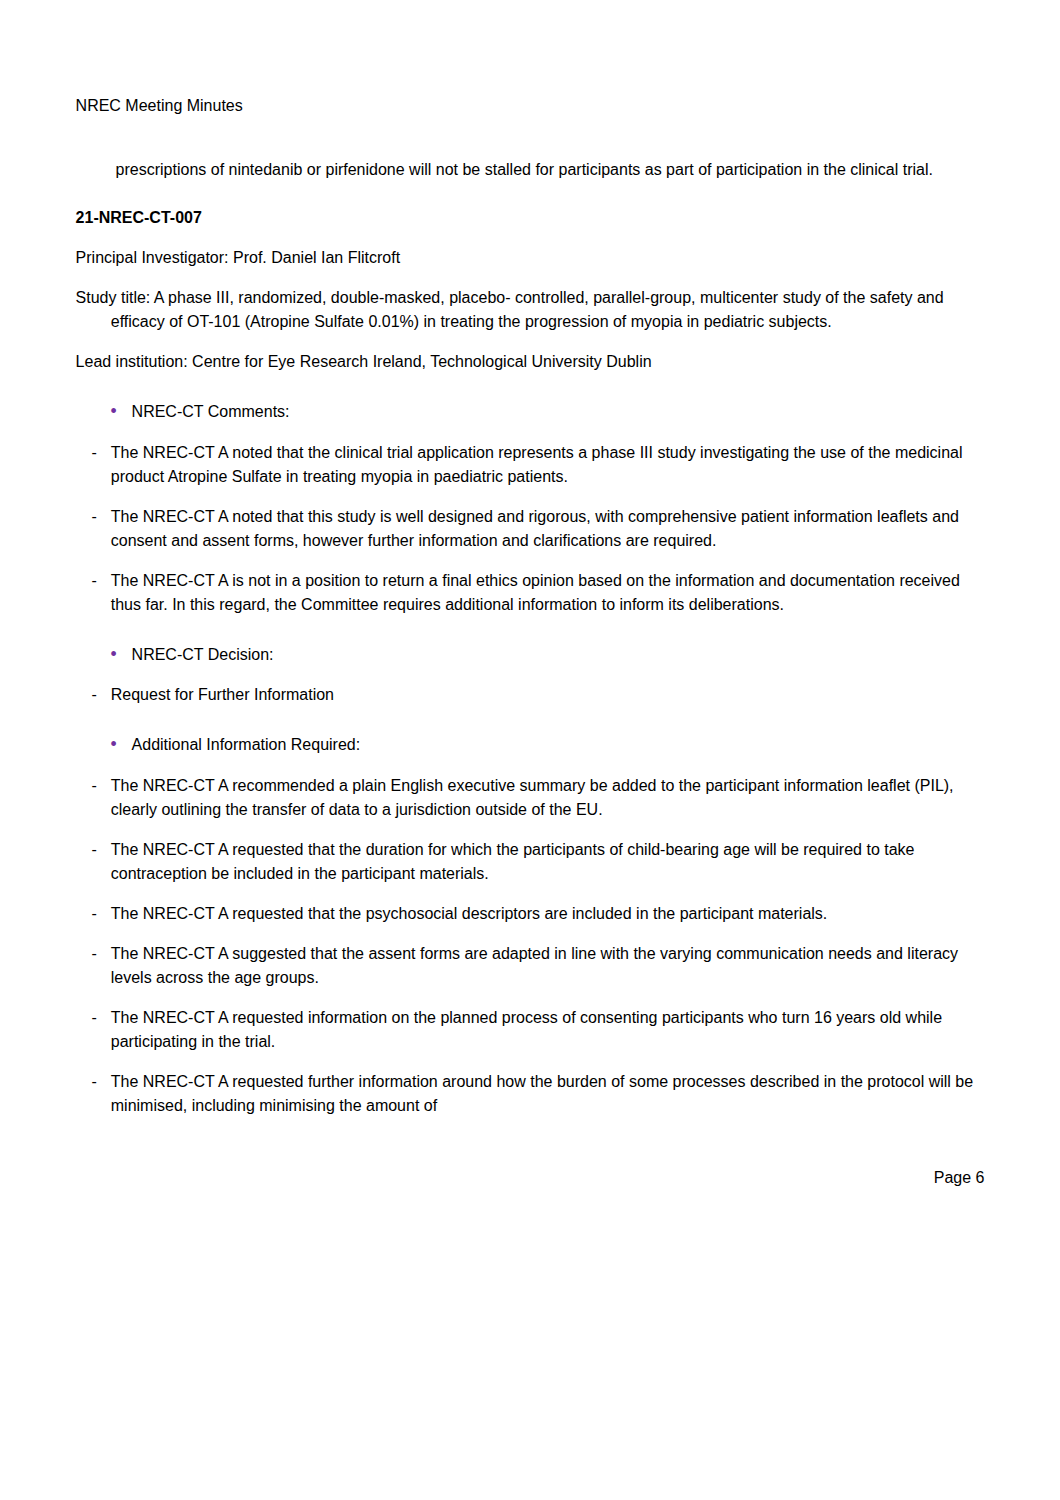NREC Meeting Minutes
prescriptions of nintedanib or pirfenidone will not be stalled for participants as part of participation in the clinical trial.
21-NREC-CT-007
Principal Investigator: Prof. Daniel Ian Flitcroft
Study title: A phase III, randomized, double-masked, placebo- controlled, parallel-group, multicenter study of the safety and efficacy of OT-101 (Atropine Sulfate 0.01%) in treating the progression of myopia in pediatric subjects.
Lead institution: Centre for Eye Research Ireland, Technological University Dublin
NREC-CT Comments:
The NREC-CT A noted that the clinical trial application represents a phase III study investigating the use of the medicinal product Atropine Sulfate in treating myopia in paediatric patients.
The NREC-CT A noted that this study is well designed and rigorous, with comprehensive patient information leaflets and consent and assent forms, however further information and clarifications are required.
The NREC-CT A is not in a position to return a final ethics opinion based on the information and documentation received thus far. In this regard, the Committee requires additional information to inform its deliberations.
NREC-CT Decision:
Request for Further Information
Additional Information Required:
The NREC-CT A recommended a plain English executive summary be added to the participant information leaflet (PIL), clearly outlining the transfer of data to a jurisdiction outside of the EU.
The NREC-CT A requested that the duration for which the participants of child-bearing age will be required to take contraception be included in the participant materials.
The NREC-CT A requested that the psychosocial descriptors are included in the participant materials.
The NREC-CT A suggested that the assent forms are adapted in line with the varying communication needs and literacy levels across the age groups.
The NREC-CT A requested information on the planned process of consenting participants who turn 16 years old while participating in the trial.
The NREC-CT A requested further information around how the burden of some processes described in the protocol will be minimised, including minimising the amount of
Page 6